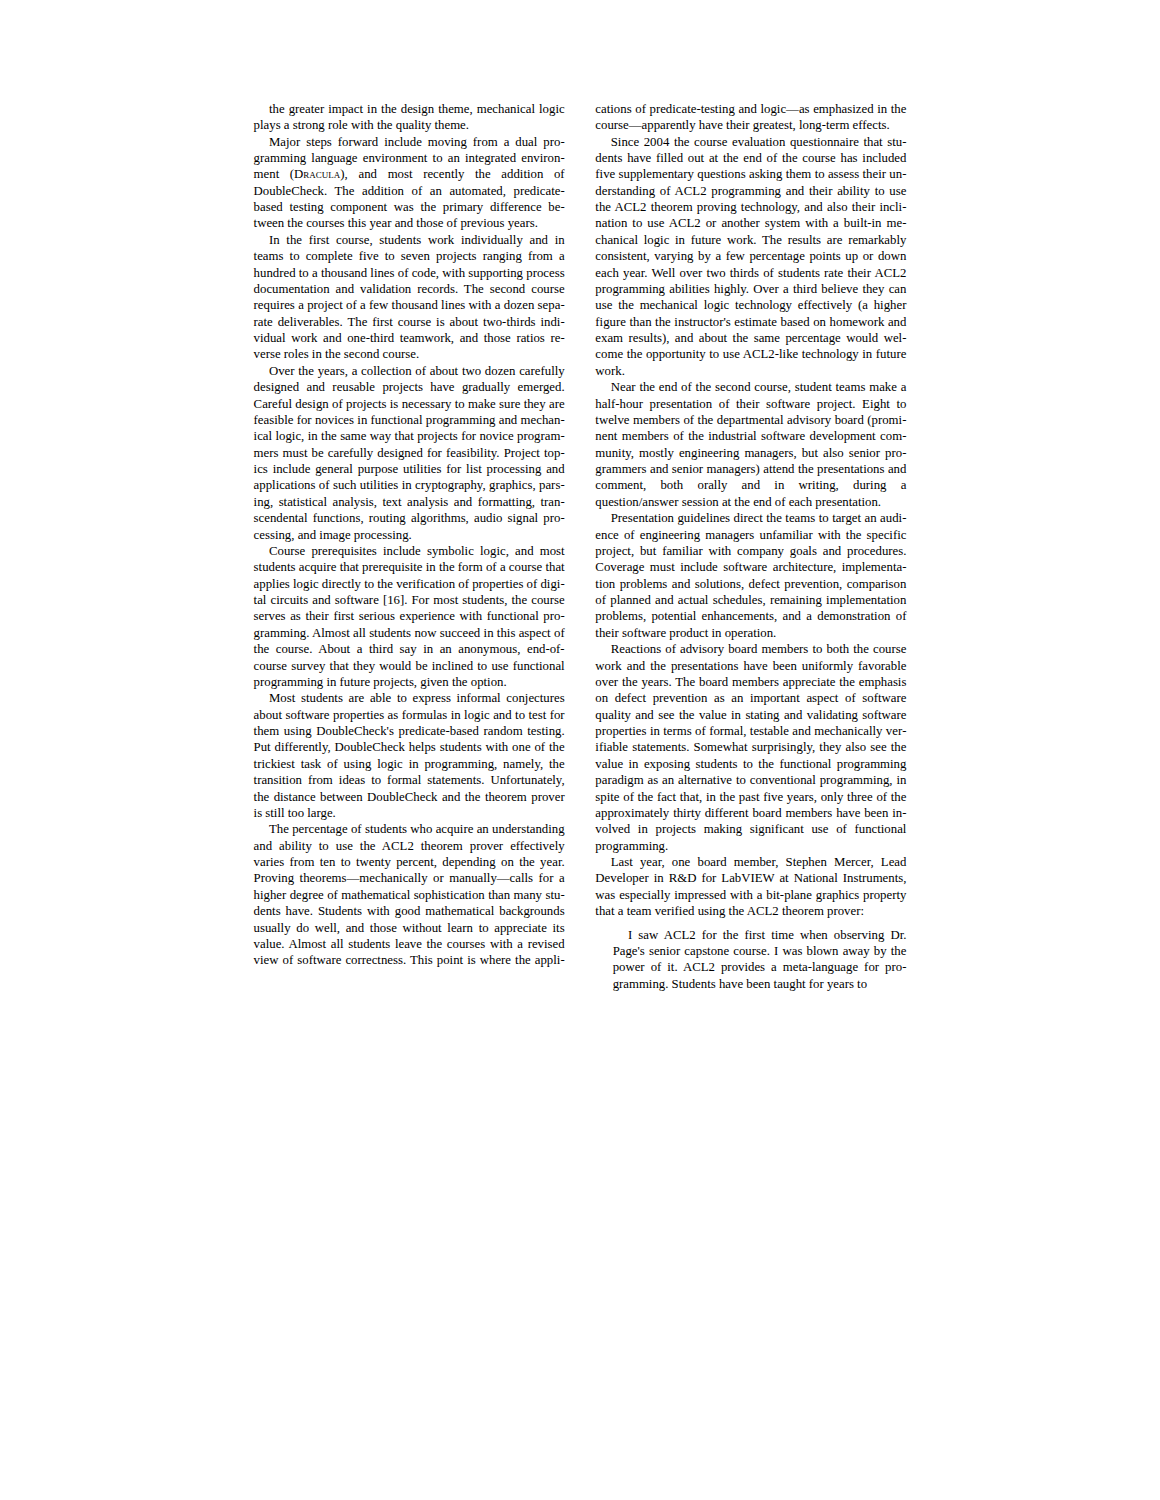the greater impact in the design theme, mechanical logic plays a strong role with the quality theme.
Major steps forward include moving from a dual programming language environment to an integrated environment (Dracula), and most recently the addition of DoubleCheck. The addition of an automated, predicate-based testing component was the primary difference between the courses this year and those of previous years.
In the first course, students work individually and in teams to complete five to seven projects ranging from a hundred to a thousand lines of code, with supporting process documentation and validation records. The second course requires a project of a few thousand lines with a dozen separate deliverables. The first course is about two-thirds individual work and one-third teamwork, and those ratios reverse roles in the second course.
Over the years, a collection of about two dozen carefully designed and reusable projects have gradually emerged. Careful design of projects is necessary to make sure they are feasible for novices in functional programming and mechanical logic, in the same way that projects for novice programmers must be carefully designed for feasibility. Project topics include general purpose utilities for list processing and applications of such utilities in cryptography, graphics, parsing, statistical analysis, text analysis and formatting, transcendental functions, routing algorithms, audio signal processing, and image processing.
Course prerequisites include symbolic logic, and most students acquire that prerequisite in the form of a course that applies logic directly to the verification of properties of digital circuits and software [16]. For most students, the course serves as their first serious experience with functional programming. Almost all students now succeed in this aspect of the course. About a third say in an anonymous, end-of-course survey that they would be inclined to use functional programming in future projects, given the option.
Most students are able to express informal conjectures about software properties as formulas in logic and to test for them using DoubleCheck's predicate-based random testing. Put differently, DoubleCheck helps students with one of the trickiest task of using logic in programming, namely, the transition from ideas to formal statements. Unfortunately, the distance between DoubleCheck and the theorem prover is still too large.
The percentage of students who acquire an understanding and ability to use the ACL2 theorem prover effectively varies from ten to twenty percent, depending on the year. Proving theorems—mechanically or manually—calls for a higher degree of mathematical sophistication than many students have. Students with good mathematical backgrounds usually do well, and those without learn to appreciate its value. Almost all students leave the courses with a revised view of software correctness. This point is where the applications of predicate-testing and logic—as emphasized in the course—apparently have their greatest, long-term effects.
Since 2004 the course evaluation questionnaire that students have filled out at the end of the course has included five supplementary questions asking them to assess their understanding of ACL2 programming and their ability to use the ACL2 theorem proving technology, and also their inclination to use ACL2 or another system with a built-in mechanical logic in future work. The results are remarkably consistent, varying by a few percentage points up or down each year. Well over two thirds of students rate their ACL2 programming abilities highly. Over a third believe they can use the mechanical logic technology effectively (a higher figure than the instructor's estimate based on homework and exam results), and about the same percentage would welcome the opportunity to use ACL2-like technology in future work.
Near the end of the second course, student teams make a half-hour presentation of their software project. Eight to twelve members of the departmental advisory board (prominent members of the industrial software development community, mostly engineering managers, but also senior programmers and senior managers) attend the presentations and comment, both orally and in writing, during a question/answer session at the end of each presentation.
Presentation guidelines direct the teams to target an audience of engineering managers unfamiliar with the specific project, but familiar with company goals and procedures. Coverage must include software architecture, implementation problems and solutions, defect prevention, comparison of planned and actual schedules, remaining implementation problems, potential enhancements, and a demonstration of their software product in operation.
Reactions of advisory board members to both the course work and the presentations have been uniformly favorable over the years. The board members appreciate the emphasis on defect prevention as an important aspect of software quality and see the value in stating and validating software properties in terms of formal, testable and mechanically verifiable statements. Somewhat surprisingly, they also see the value in exposing students to the functional programming paradigm as an alternative to conventional programming, in spite of the fact that, in the past five years, only three of the approximately thirty different board members have been involved in projects making significant use of functional programming.
Last year, one board member, Stephen Mercer, Lead Developer in R&D for LabVIEW at National Instruments, was especially impressed with a bit-plane graphics property that a team verified using the ACL2 theorem prover:
I saw ACL2 for the first time when observing Dr. Page's senior capstone course. I was blown away by the power of it. ACL2 provides a meta-language for programming. Students have been taught for years to